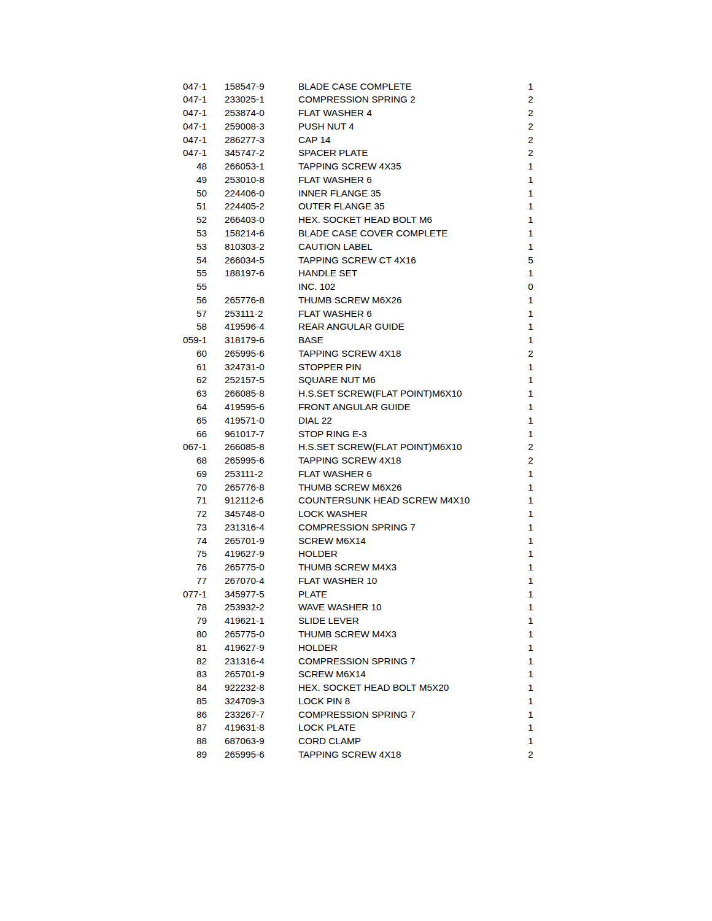| 047-1 | 158547-9 | BLADE CASE COMPLETE | 1 |
| 047-1 | 233025-1 | COMPRESSION SPRING 2 | 2 |
| 047-1 | 253874-0 | FLAT WASHER 4 | 2 |
| 047-1 | 259008-3 | PUSH NUT 4 | 2 |
| 047-1 | 286277-3 | CAP 14 | 2 |
| 047-1 | 345747-2 | SPACER PLATE | 2 |
| 48 | 266053-1 | TAPPING SCREW 4X35 | 1 |
| 49 | 253010-8 | FLAT WASHER 6 | 1 |
| 50 | 224406-0 | INNER FLANGE 35 | 1 |
| 51 | 224405-2 | OUTER FLANGE 35 | 1 |
| 52 | 266403-0 | HEX. SOCKET HEAD BOLT M6 | 1 |
| 53 | 158214-6 | BLADE CASE COVER COMPLETE | 1 |
| 53 | 810303-2 | CAUTION LABEL | 1 |
| 54 | 266034-5 | TAPPING SCREW CT 4X16 | 5 |
| 55 | 188197-6 | HANDLE SET | 1 |
| 55 | | INC. 102 | 0 |
| 56 | 265776-8 | THUMB SCREW M6X26 | 1 |
| 57 | 253111-2 | FLAT WASHER 6 | 1 |
| 58 | 419596-4 | REAR ANGULAR GUIDE | 1 |
| 059-1 | 318179-6 | BASE | 1 |
| 60 | 265995-6 | TAPPING SCREW 4X18 | 2 |
| 61 | 324731-0 | STOPPER PIN | 1 |
| 62 | 252157-5 | SQUARE NUT M6 | 1 |
| 63 | 266085-8 | H.S.SET SCREW(FLAT POINT)M6X10 | 1 |
| 64 | 419595-6 | FRONT ANGULAR GUIDE | 1 |
| 65 | 419571-0 | DIAL 22 | 1 |
| 66 | 961017-7 | STOP RING E-3 | 1 |
| 067-1 | 266085-8 | H.S.SET SCREW(FLAT POINT)M6X10 | 2 |
| 68 | 265995-6 | TAPPING SCREW 4X18 | 2 |
| 69 | 253111-2 | FLAT WASHER 6 | 1 |
| 70 | 265776-8 | THUMB SCREW M6X26 | 1 |
| 71 | 912112-6 | COUNTERSUNK HEAD SCREW M4X10 | 1 |
| 72 | 345748-0 | LOCK WASHER | 1 |
| 73 | 231316-4 | COMPRESSION SPRING 7 | 1 |
| 74 | 265701-9 | SCREW M6X14 | 1 |
| 75 | 419627-9 | HOLDER | 1 |
| 76 | 265775-0 | THUMB SCREW M4X3 | 1 |
| 77 | 267070-4 | FLAT WASHER 10 | 1 |
| 077-1 | 345977-5 | PLATE | 1 |
| 78 | 253932-2 | WAVE WASHER 10 | 1 |
| 79 | 419621-1 | SLIDE LEVER | 1 |
| 80 | 265775-0 | THUMB SCREW M4X3 | 1 |
| 81 | 419627-9 | HOLDER | 1 |
| 82 | 231316-4 | COMPRESSION SPRING 7 | 1 |
| 83 | 265701-9 | SCREW M6X14 | 1 |
| 84 | 922232-8 | HEX. SOCKET HEAD BOLT M5X20 | 1 |
| 85 | 324709-3 | LOCK PIN 8 | 1 |
| 86 | 233267-7 | COMPRESSION SPRING 7 | 1 |
| 87 | 419631-8 | LOCK PLATE | 1 |
| 88 | 687063-9 | CORD CLAMP | 1 |
| 89 | 265995-6 | TAPPING SCREW 4X18 | 2 |